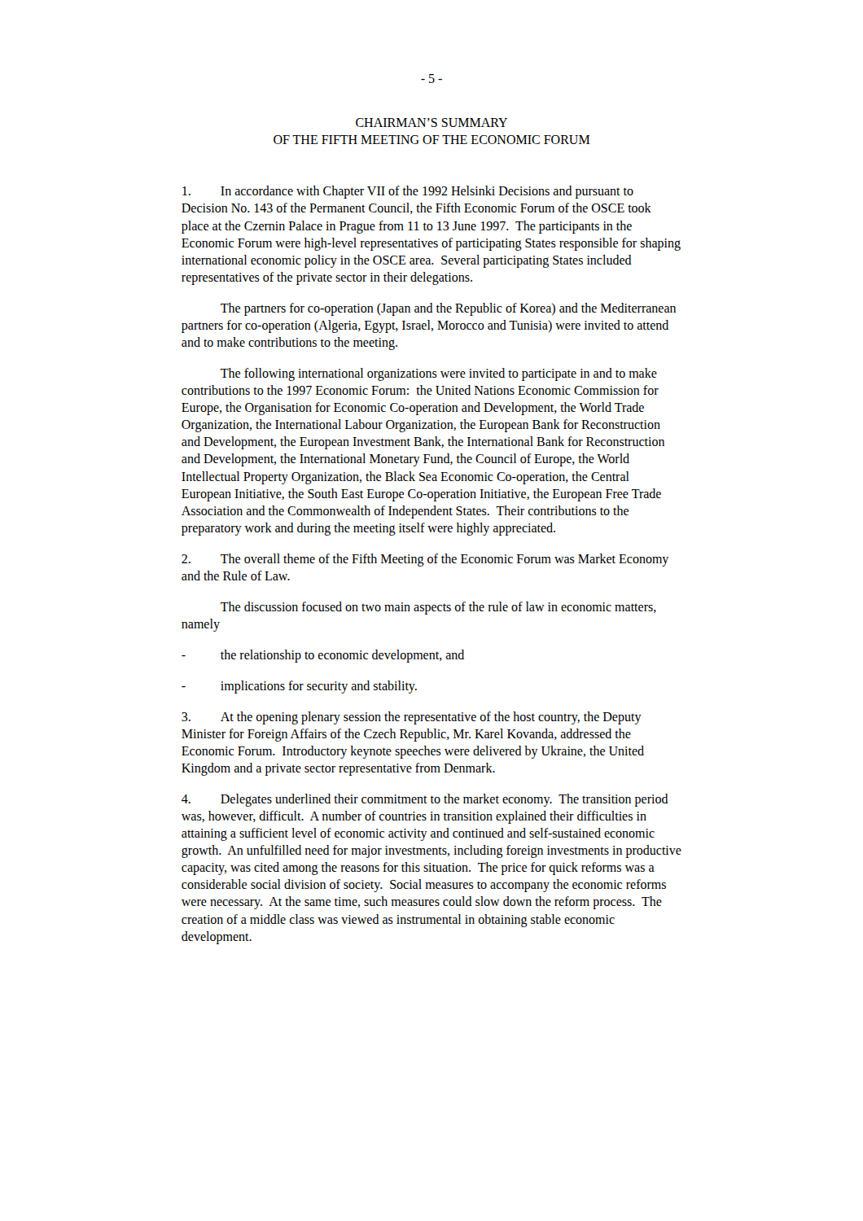- 5 -
CHAIRMAN’S SUMMARY
OF THE FIFTH MEETING OF THE ECONOMIC FORUM
1. In accordance with Chapter VII of the 1992 Helsinki Decisions and pursuant to Decision No. 143 of the Permanent Council, the Fifth Economic Forum of the OSCE took place at the Czernin Palace in Prague from 11 to 13 June 1997. The participants in the Economic Forum were high-level representatives of participating States responsible for shaping international economic policy in the OSCE area. Several participating States included representatives of the private sector in their delegations.
The partners for co-operation (Japan and the Republic of Korea) and the Mediterranean partners for co-operation (Algeria, Egypt, Israel, Morocco and Tunisia) were invited to attend and to make contributions to the meeting.
The following international organizations were invited to participate in and to make contributions to the 1997 Economic Forum: the United Nations Economic Commission for Europe, the Organisation for Economic Co-operation and Development, the World Trade Organization, the International Labour Organization, the European Bank for Reconstruction and Development, the European Investment Bank, the International Bank for Reconstruction and Development, the International Monetary Fund, the Council of Europe, the World Intellectual Property Organization, the Black Sea Economic Co-operation, the Central European Initiative, the South East Europe Co-operation Initiative, the European Free Trade Association and the Commonwealth of Independent States. Their contributions to the preparatory work and during the meeting itself were highly appreciated.
2. The overall theme of the Fifth Meeting of the Economic Forum was Market Economy and the Rule of Law.
The discussion focused on two main aspects of the rule of law in economic matters,
namely
-the relationship to economic development, and
-implications for security and stability.
3. At the opening plenary session the representative of the host country, the Deputy Minister for Foreign Affairs of the Czech Republic, Mr. Karel Kovanda, addressed the Economic Forum. Introductory keynote speeches were delivered by Ukraine, the United Kingdom and a private sector representative from Denmark.
4. Delegates underlined their commitment to the market economy. The transition period was, however, difficult. A number of countries in transition explained their difficulties in attaining a sufficient level of economic activity and continued and self-sustained economic growth. An unfulfilled need for major investments, including foreign investments in productive capacity, was cited among the reasons for this situation. The price for quick reforms was a considerable social division of society. Social measures to accompany the economic reforms were necessary. At the same time, such measures could slow down the reform process. The creation of a middle class was viewed as instrumental in obtaining stable economic development.